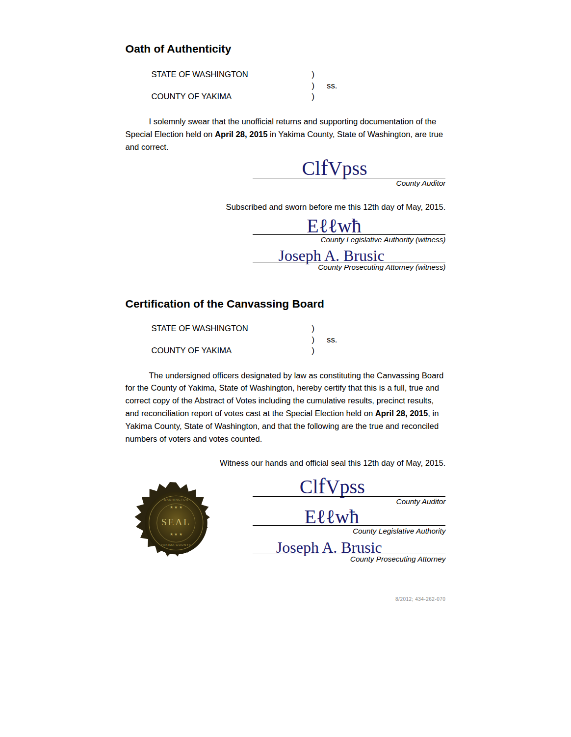Oath of Authenticity
| STATE OF WASHINGTON | ) | |
| | ) | ss. |
| COUNTY OF YAKIMA | ) | |
I solemnly swear that the unofficial returns and supporting documentation of the Special Election held on April 28, 2015 in Yakima County, State of Washington, are true and correct.
Clf Vpss
County Auditor
Subscribed and sworn before me this 12th day of May, 2015.
Eℓℓwħ
County Legislative Authority (witness)
Joseph A. Brusic
County Prosecuting Attorney (witness)
Certification of the Canvassing Board
| STATE OF WASHINGTON | ) | |
| | ) | ss. |
| COUNTY OF YAKIMA | ) | |
The undersigned officers designated by law as constituting the Canvassing Board for the County of Yakima, State of Washington, hereby certify that this is a full, true and correct copy of the Abstract of Votes including the cumulative results, precinct results, and reconciliation report of votes cast at the Special Election held on April 28, 2015, in Yakima County, State of Washington, and that the following are the true and reconciled numbers of voters and votes counted.
Witness our hands and official seal this 12th day of May, 2015.
★ ★ ★ SEAL ★ ★ ★ YAKIMA COUNTY WASHINGTON
Clf Vpss
County Auditor
Eℓℓwħ
County Legislative Authority
Joseph A. Brusic
County Prosecuting Attorney
8/2012; 434-262-070